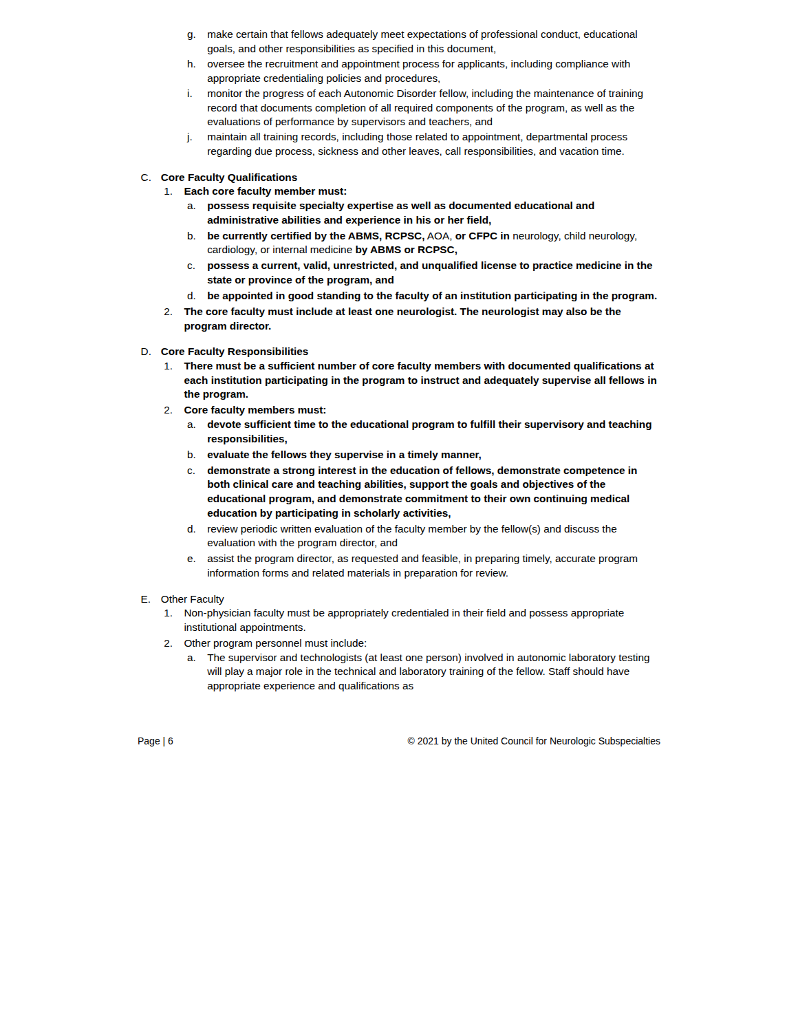g. make certain that fellows adequately meet expectations of professional conduct, educational goals, and other responsibilities as specified in this document,
h. oversee the recruitment and appointment process for applicants, including compliance with appropriate credentialing policies and procedures,
i. monitor the progress of each Autonomic Disorder fellow, including the maintenance of training record that documents completion of all required components of the program, as well as the evaluations of performance by supervisors and teachers, and
j. maintain all training records, including those related to appointment, departmental process regarding due process, sickness and other leaves, call responsibilities, and vacation time.
C. Core Faculty Qualifications
1. Each core faculty member must:
a. possess requisite specialty expertise as well as documented educational and administrative abilities and experience in his or her field,
b. be currently certified by the ABMS, RCPSC, AOA, or CFPC in neurology, child neurology, cardiology, or internal medicine by ABMS or RCPSC,
c. possess a current, valid, unrestricted, and unqualified license to practice medicine in the state or province of the program, and
d. be appointed in good standing to the faculty of an institution participating in the program.
2. The core faculty must include at least one neurologist. The neurologist may also be the program director.
D. Core Faculty Responsibilities
1. There must be a sufficient number of core faculty members with documented qualifications at each institution participating in the program to instruct and adequately supervise all fellows in the program.
2. Core faculty members must:
a. devote sufficient time to the educational program to fulfill their supervisory and teaching responsibilities,
b. evaluate the fellows they supervise in a timely manner,
c. demonstrate a strong interest in the education of fellows, demonstrate competence in both clinical care and teaching abilities, support the goals and objectives of the educational program, and demonstrate commitment to their own continuing medical education by participating in scholarly activities,
d. review periodic written evaluation of the faculty member by the fellow(s) and discuss the evaluation with the program director, and
e. assist the program director, as requested and feasible, in preparing timely, accurate program information forms and related materials in preparation for review.
E. Other Faculty
1. Non-physician faculty must be appropriately credentialed in their field and possess appropriate institutional appointments.
2. Other program personnel must include:
a. The supervisor and technologists (at least one person) involved in autonomic laboratory testing will play a major role in the technical and laboratory training of the fellow. Staff should have appropriate experience and qualifications as
Page | 6
© 2021 by the United Council for Neurologic Subspecialties